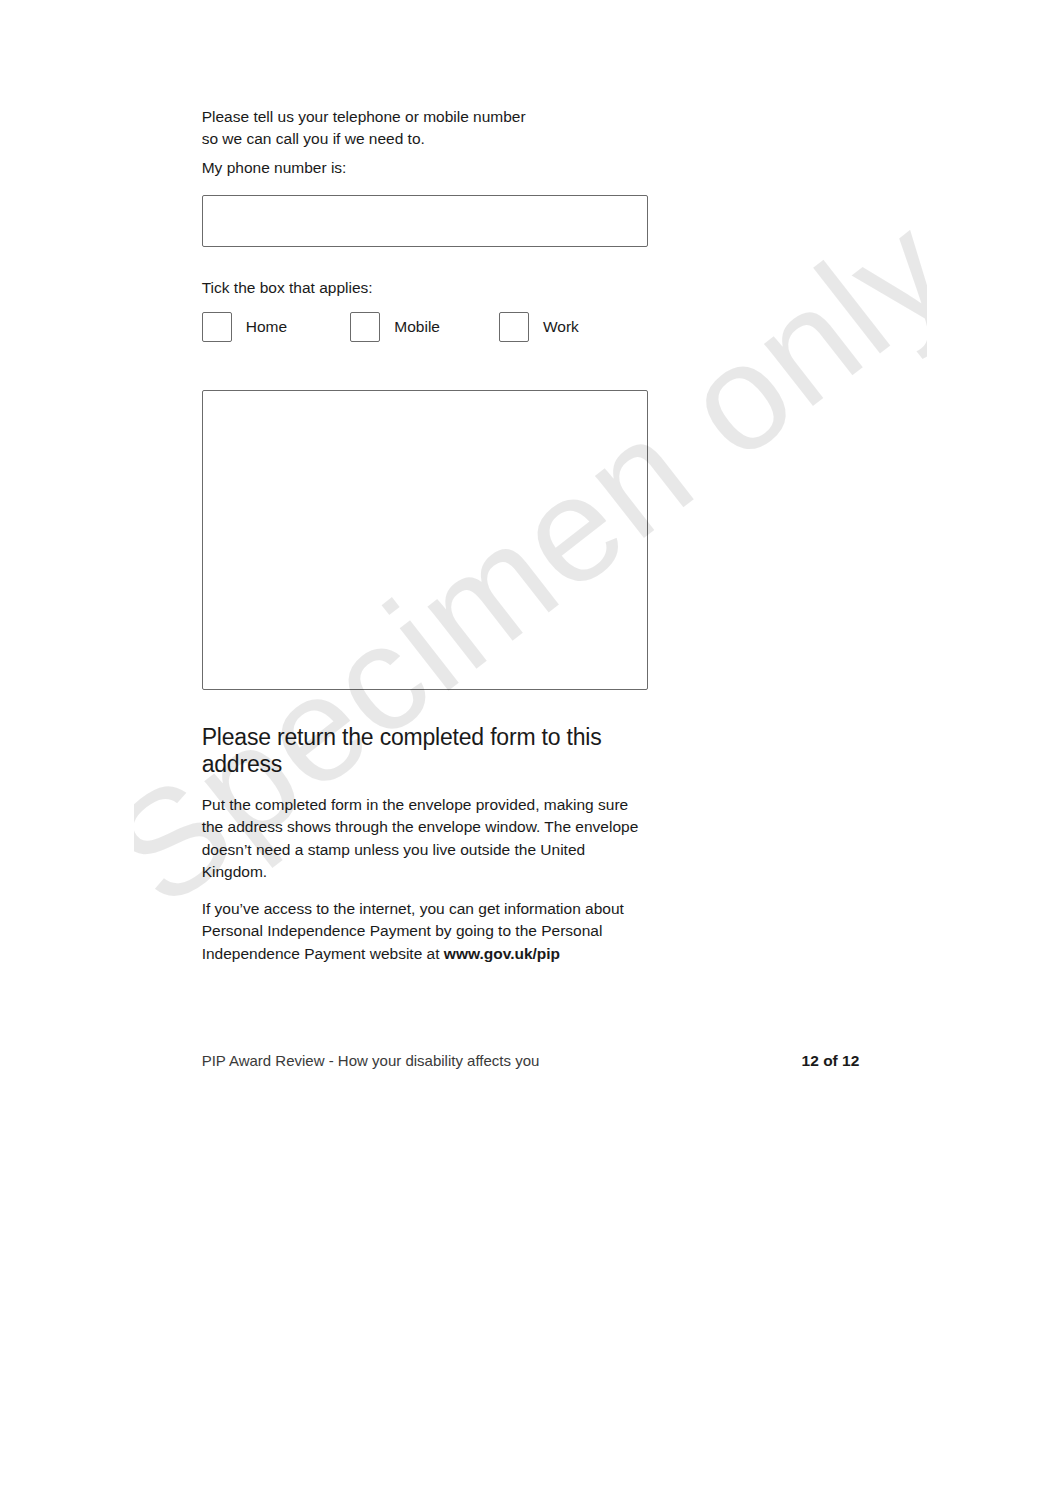Specimen only
Please tell us your telephone or mobile number
so we can call you if we need to.
My phone number is:
Tick the box that applies:
Home
Mobile
Work
Please return the completed form to this address
Put the completed form in the envelope provided, making sure the address shows through the envelope window. The envelope doesn’t need a stamp unless you live outside the United Kingdom.
If you’ve access to the internet, you can get information about Personal Independence Payment by going to the Personal Independence Payment website at www.gov.uk/pip
PIP Award Review - How your disability affects you 12 of 12